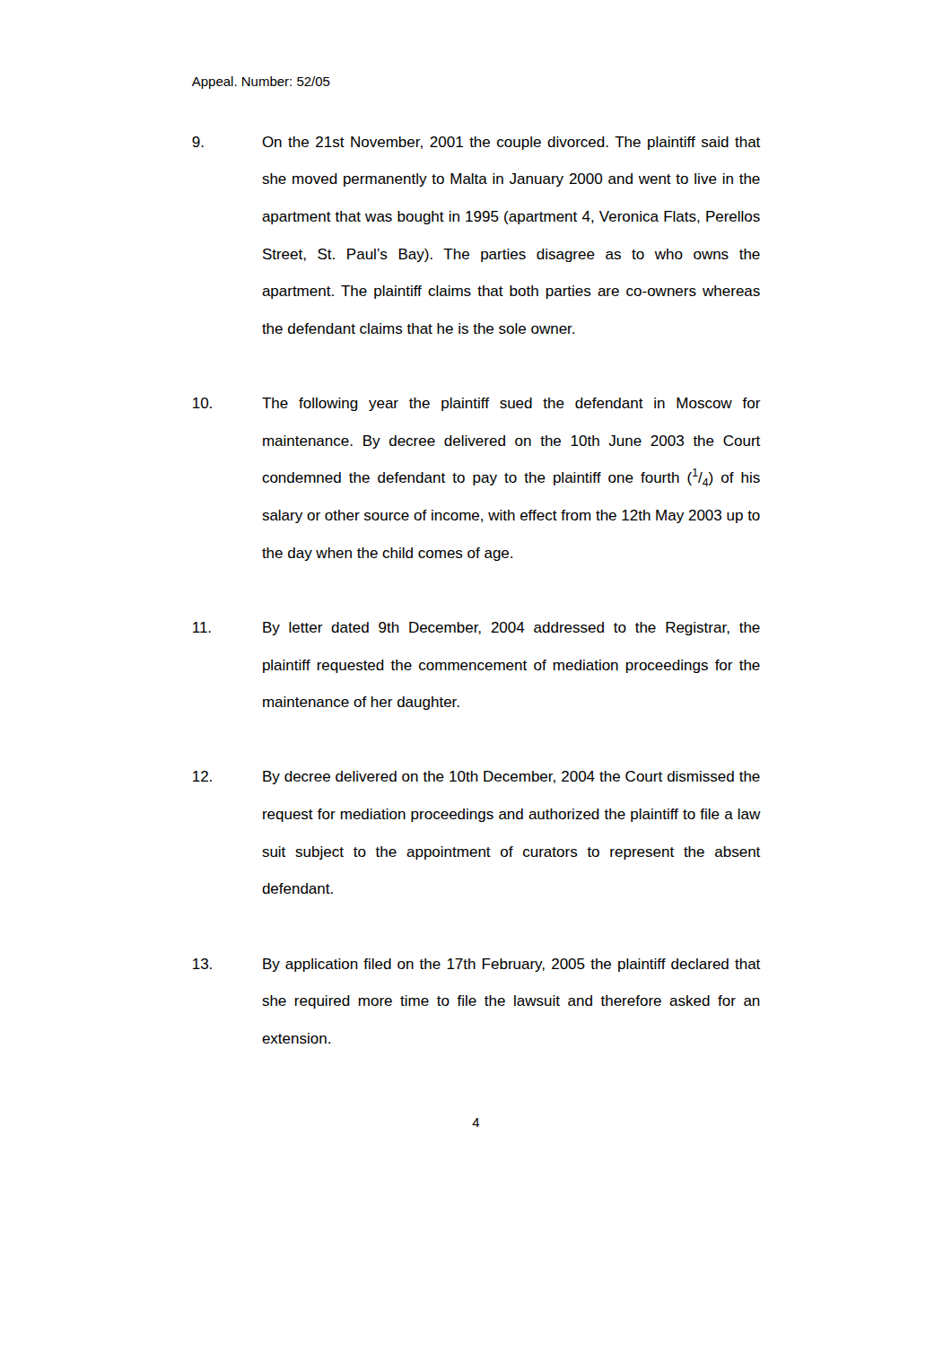Appeal. Number: 52/05
9. On the 21st November, 2001 the couple divorced. The plaintiff said that she moved permanently to Malta in January 2000 and went to live in the apartment that was bought in 1995 (apartment 4, Veronica Flats, Perellos Street, St. Paul’s Bay). The parties disagree as to who owns the apartment. The plaintiff claims that both parties are co-owners whereas the defendant claims that he is the sole owner.
10. The following year the plaintiff sued the defendant in Moscow for maintenance. By decree delivered on the 10th June 2003 the Court condemned the defendant to pay to the plaintiff one fourth (1/4) of his salary or other source of income, with effect from the 12th May 2003 up to the day when the child comes of age.
11. By letter dated 9th December, 2004 addressed to the Registrar, the plaintiff requested the commencement of mediation proceedings for the maintenance of her daughter.
12. By decree delivered on the 10th December, 2004 the Court dismissed the request for mediation proceedings and authorized the plaintiff to file a law suit subject to the appointment of curators to represent the absent defendant.
13. By application filed on the 17th February, 2005 the plaintiff declared that she required more time to file the lawsuit and therefore asked for an extension.
4